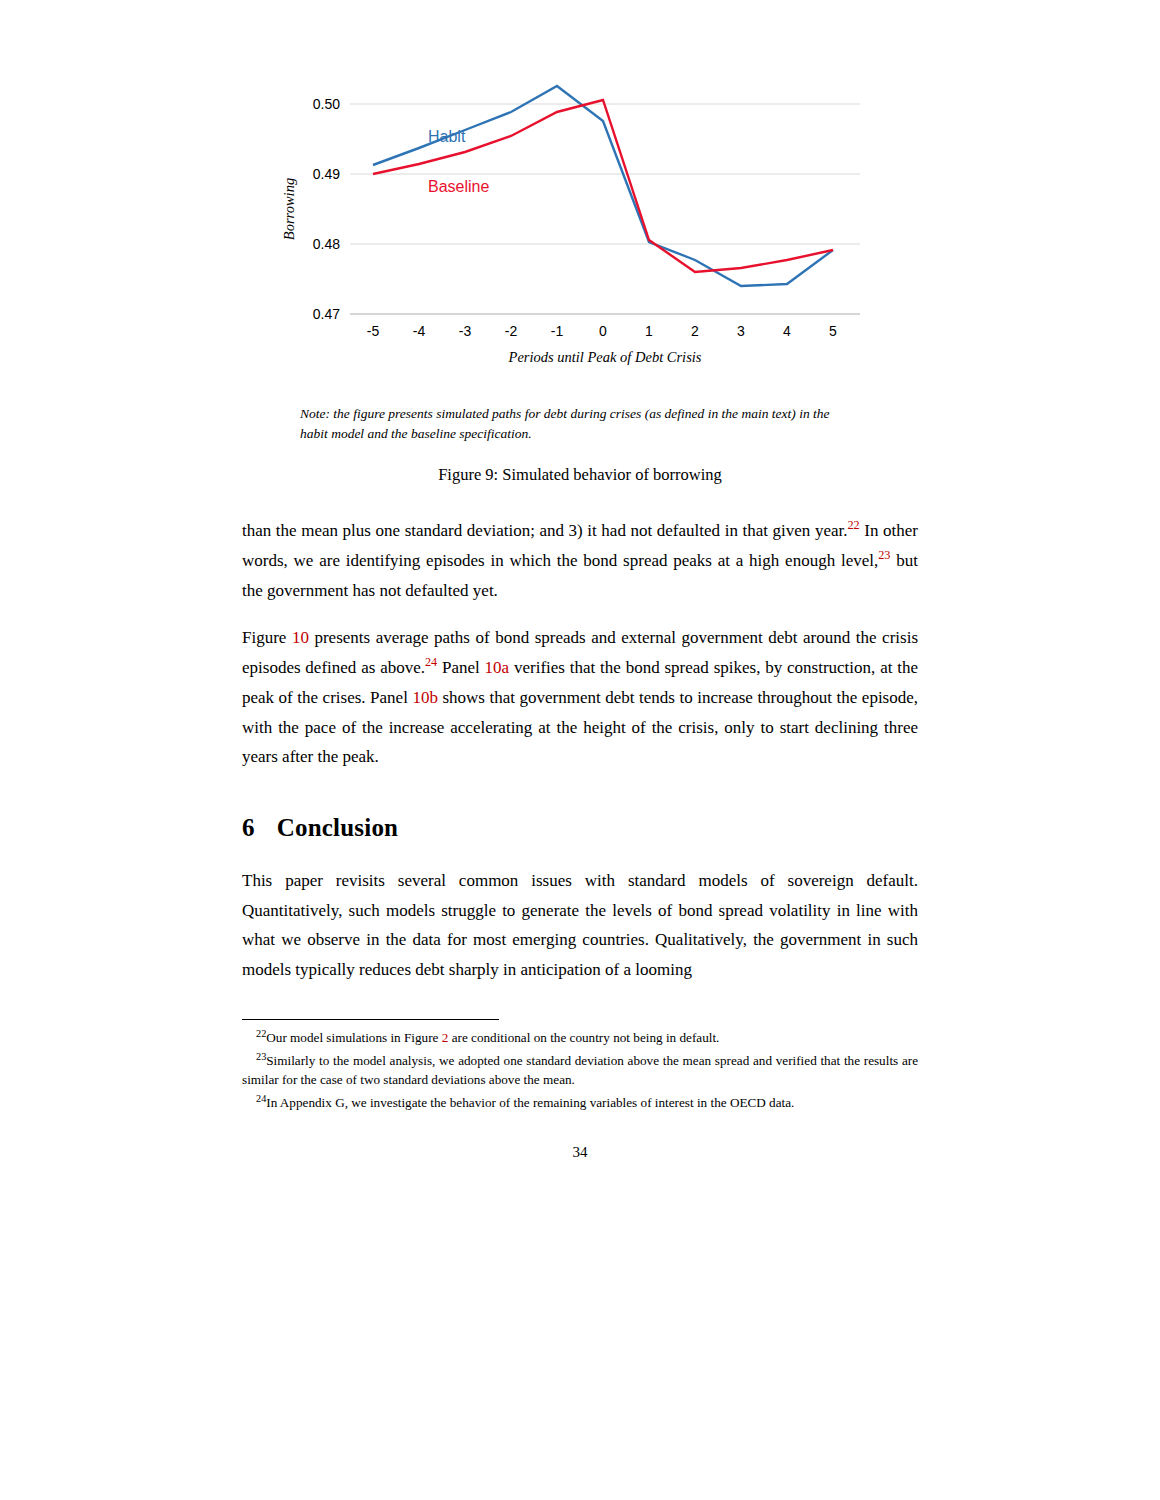y scale: 0.47 -> y=250 ; 0.50 -> y=40 (0.01 = 70px) 0.50 0.49 0.48 0.47 Borrowing -5 -4 -3 -2 -1 0 1 2 3 4 5 Periods until Peak of Debt Crisis Habit Baseline
Note: the figure presents simulated paths for debt during crises (as defined in the main text) in the habit model and the baseline specification.
Figure 9: Simulated behavior of borrowing
than the mean plus one standard deviation; and 3) it had not defaulted in that given year.22 In other words, we are identifying episodes in which the bond spread peaks at a high enough level,23 but the government has not defaulted yet.
Figure 10 presents average paths of bond spreads and external government debt around the crisis episodes defined as above.24 Panel 10a verifies that the bond spread spikes, by construction, at the peak of the crises. Panel 10b shows that government debt tends to increase throughout the episode, with the pace of the increase accelerating at the height of the crisis, only to start declining three years after the peak.
6 Conclusion
This paper revisits several common issues with standard models of sovereign default. Quantitatively, such models struggle to generate the levels of bond spread volatility in line with what we observe in the data for most emerging countries. Qualitatively, the government in such models typically reduces debt sharply in anticipation of a looming
22Our model simulations in Figure 2 are conditional on the country not being in default.
23Similarly to the model analysis, we adopted one standard deviation above the mean spread and verified that the results are similar for the case of two standard deviations above the mean.
24In Appendix G, we investigate the behavior of the remaining variables of interest in the OECD data.
34